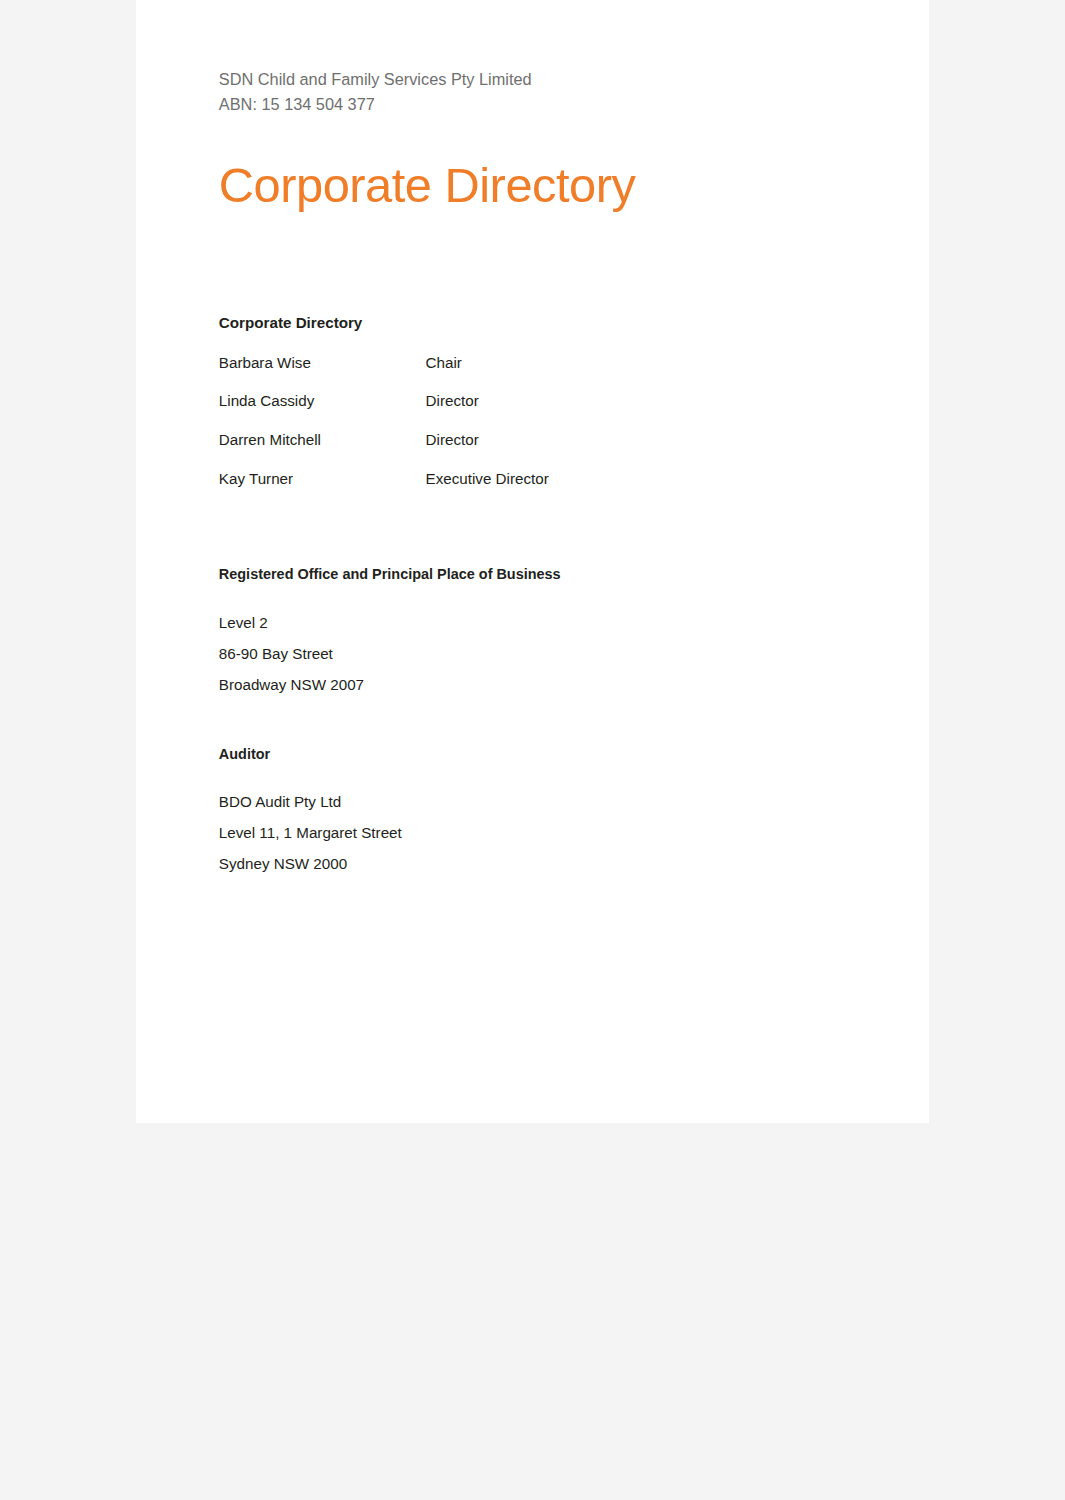SDN Child and Family Services Pty Limited
ABN: 15 134 504 377
Corporate Directory
Corporate Directory
| Barbara Wise | Chair |
| Linda Cassidy | Director |
| Darren Mitchell | Director |
| Kay Turner | Executive Director |
Registered Office and Principal Place of Business
Level 2
86-90 Bay Street
Broadway NSW 2007
Auditor
BDO Audit Pty Ltd
Level 11, 1 Margaret Street
Sydney NSW 2000